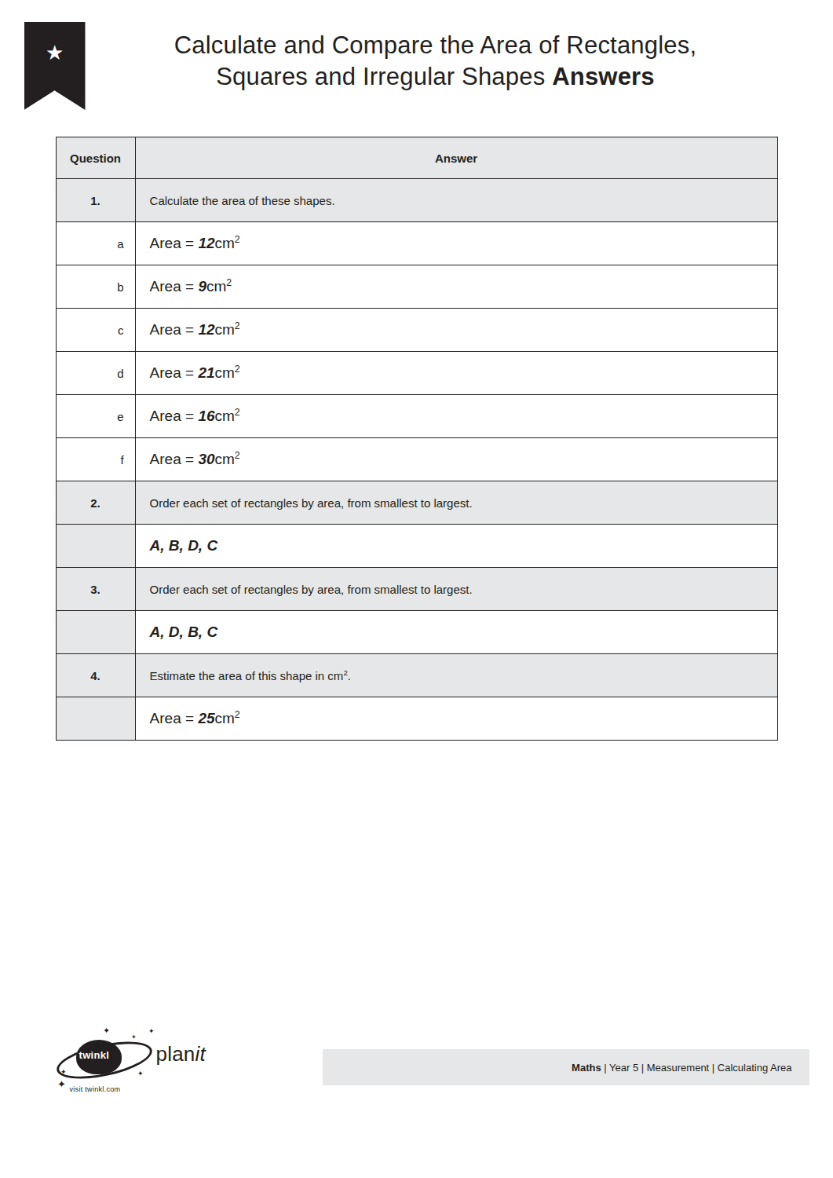★
Calculate and Compare the Area of Rectangles,
Squares and Irregular Shapes Answers
| Question | Answer |
| --- | --- |
| 1. | Calculate the area of these shapes. |
| a | Area = 12 cm 2 |
| b | Area = 9 cm 2 |
| c | Area = 12 cm 2 |
| d | Area = 21 cm 2 |
| e | Area = 16 cm 2 |
| f | Area = 30 cm 2 |
| 2. | Order each set of rectangles by area, from smallest to largest. |
| | A, B, D, C |
| 3. | Order each set of rectangles by area, from smallest to largest. |
| | A, D, B, C |
| 4. | Estimate the area of this shape in cm 2 . |
| | Area = 25 cm 2 |
✦ ✦ ✦ ✦ ✦ ✦
twinkl
planit
visit twinkl.com
Maths | Year 5 | Measurement | Calculating Area